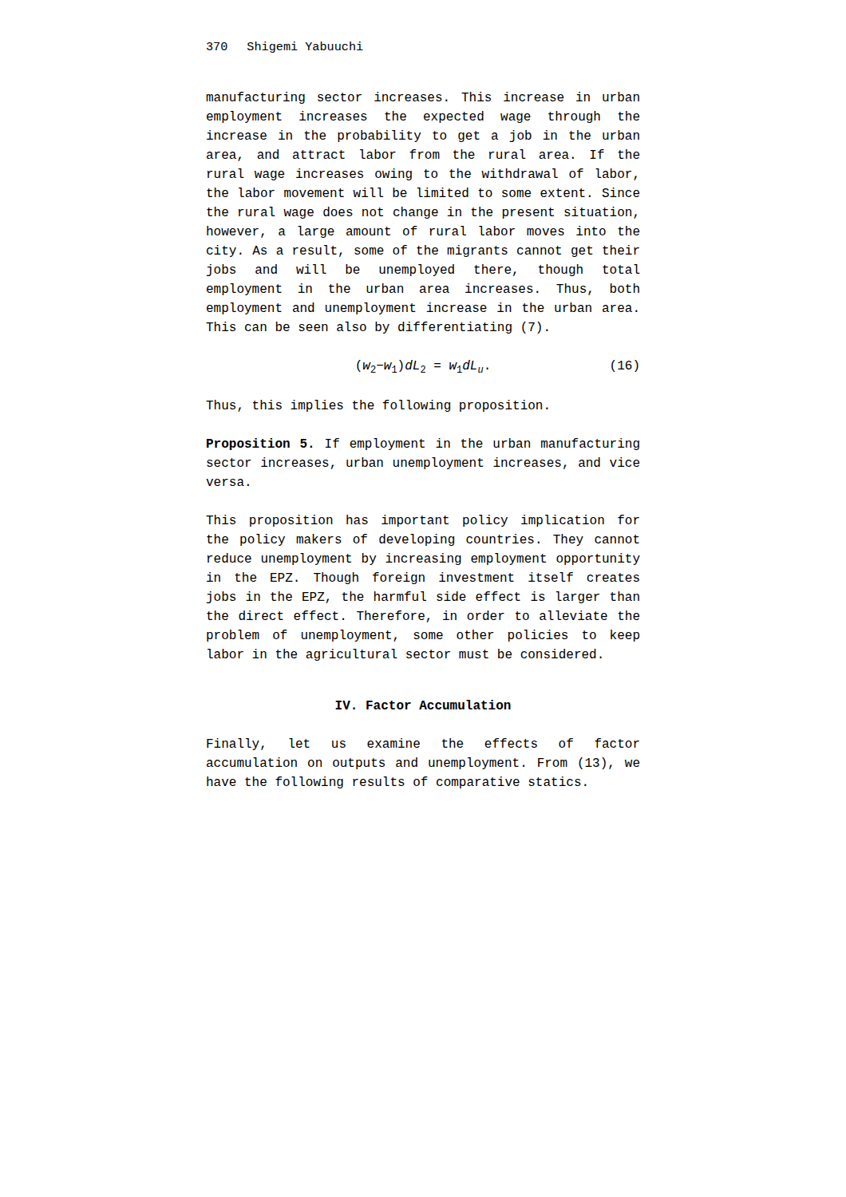370 Shigemi Yabuuchi
manufacturing sector increases. This increase in urban employment increases the expected wage through the increase in the probability to get a job in the urban area, and attract labor from the rural area. If the rural wage increases owing to the withdrawal of labor, the labor movement will be limited to some extent. Since the rural wage does not change in the present situation, however, a large amount of rural labor moves into the city. As a result, some of the migrants cannot get their jobs and will be unemployed there, though total employment in the urban area increases. Thus, both employment and unemployment increase in the urban area. This can be seen also by differentiating (7).
(w2−w1)dL2 = w1dLu. (16)
Thus, this implies the following proposition.
Proposition 5. If employment in the urban manufacturing sector increases, urban unemployment increases, and vice versa.
This proposition has important policy implication for the policy makers of developing countries. They cannot reduce unemployment by increasing employment opportunity in the EPZ. Though foreign investment itself creates jobs in the EPZ, the harmful side effect is larger than the direct effect. Therefore, in order to alleviate the problem of unemployment, some other policies to keep labor in the agricultural sector must be considered.
IV. Factor Accumulation
Finally, let us examine the effects of factor accumulation on outputs and unemployment. From (13), we have the following results of comparative statics.